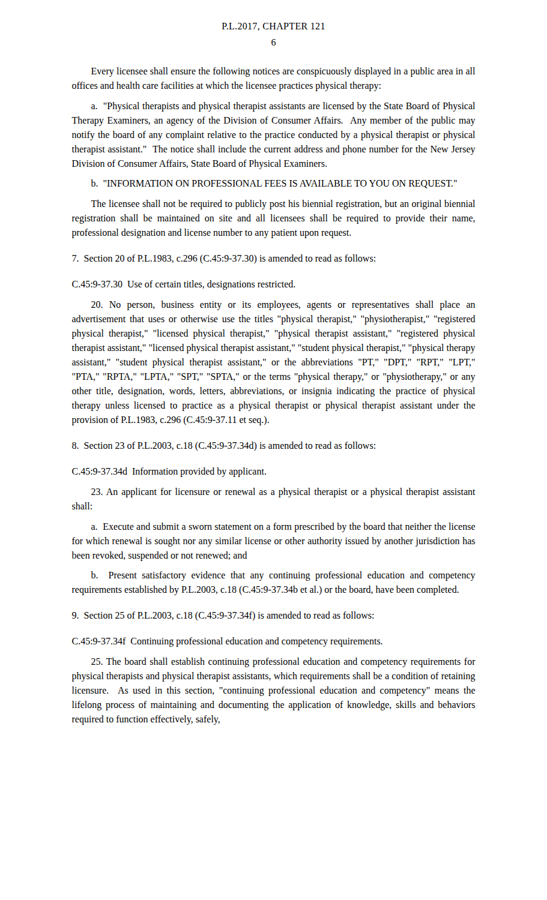P.L.2017, CHAPTER 121
6
Every licensee shall ensure the following notices are conspicuously displayed in a public area in all offices and health care facilities at which the licensee practices physical therapy:
a. "Physical therapists and physical therapist assistants are licensed by the State Board of Physical Therapy Examiners, an agency of the Division of Consumer Affairs. Any member of the public may notify the board of any complaint relative to the practice conducted by a physical therapist or physical therapist assistant." The notice shall include the current address and phone number for the New Jersey Division of Consumer Affairs, State Board of Physical Examiners.
b. "INFORMATION ON PROFESSIONAL FEES IS AVAILABLE TO YOU ON REQUEST."
The licensee shall not be required to publicly post his biennial registration, but an original biennial registration shall be maintained on site and all licensees shall be required to provide their name, professional designation and license number to any patient upon request.
7. Section 20 of P.L.1983, c.296 (C.45:9-37.30) is amended to read as follows:
C.45:9-37.30 Use of certain titles, designations restricted.
20. No person, business entity or its employees, agents or representatives shall place an advertisement that uses or otherwise use the titles "physical therapist," "physiotherapist," "registered physical therapist," "licensed physical therapist," "physical therapist assistant," "registered physical therapist assistant," "licensed physical therapist assistant," "student physical therapist," "physical therapy assistant," "student physical therapist assistant," or the abbreviations "PT," "DPT," "RPT," "LPT," "PTA," "RPTA," "LPTA," "SPT," "SPTA," or the terms "physical therapy," or "physiotherapy," or any other title, designation, words, letters, abbreviations, or insignia indicating the practice of physical therapy unless licensed to practice as a physical therapist or physical therapist assistant under the provision of P.L.1983, c.296 (C.45:9-37.11 et seq.).
8. Section 23 of P.L.2003, c.18 (C.45:9-37.34d) is amended to read as follows:
C.45:9-37.34d Information provided by applicant.
23. An applicant for licensure or renewal as a physical therapist or a physical therapist assistant shall:
a. Execute and submit a sworn statement on a form prescribed by the board that neither the license for which renewal is sought nor any similar license or other authority issued by another jurisdiction has been revoked, suspended or not renewed; and
b. Present satisfactory evidence that any continuing professional education and competency requirements established by P.L.2003, c.18 (C.45:9-37.34b et al.) or the board, have been completed.
9. Section 25 of P.L.2003, c.18 (C.45:9-37.34f) is amended to read as follows:
C.45:9-37.34f Continuing professional education and competency requirements.
25. The board shall establish continuing professional education and competency requirements for physical therapists and physical therapist assistants, which requirements shall be a condition of retaining licensure. As used in this section, "continuing professional education and competency" means the lifelong process of maintaining and documenting the application of knowledge, skills and behaviors required to function effectively, safely,